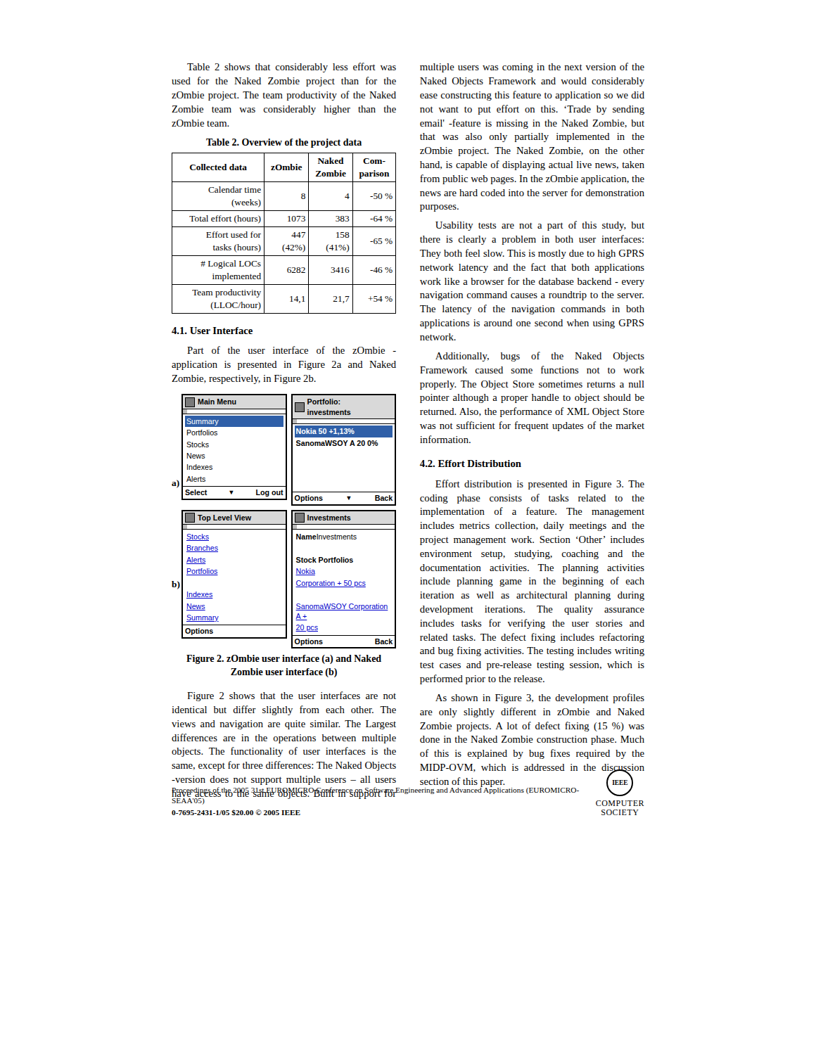Table 2 shows that considerably less effort was used for the Naked Zombie project than for the zOmbie project. The team productivity of the Naked Zombie team was considerably higher than the zOmbie team.
Table 2. Overview of the project data
| Collected data | zOmbie | Naked Zombie | Com- parison |
| --- | --- | --- | --- |
| Calendar time (weeks) | 8 | 4 | -50 % |
| Total effort (hours) | 1073 | 383 | -64 % |
| Effort used for tasks (hours) | 447 (42%) | 158 (41%) | -65 % |
| # Logical LOCs implemented | 6282 | 3416 | -46 % |
| Team productivity (LLOC/hour) | 14,1 | 21,7 | +54 % |
4.1. User Interface
Part of the user interface of the zOmbie -application is presented in Figure 2a and Naked Zombie, respectively, in Figure 2b.
a) b)
Main Menu
Summary
Portfolios
Stocks
News
Indexes
Alerts
Select▼Log out
Portfolio:
investments
Nokia 50 +1,13%
SanomaWSOY A 20 0%
Options▼Back
Top Level View
Stocks
Branches
Alerts
Portfolios
Indexes
News
Summary
Options
Investments
Name Investments
Stock Portfolios
Nokia
Corporation + 50 pcs
SanomaWSOY Corporation A +
20 pcs
Options Back
Figure 2. zOmbie user interface (a) and Naked Zombie user interface (b)
Figure 2 shows that the user interfaces are not identical but differ slightly from each other. The views and navigation are quite similar. The Largest differences are in the operations between multiple objects. The functionality of user interfaces is the same, except for three differences: The Naked Objects -version does not support multiple users – all users have access to the same objects. Built in support for multiple users was coming in the next version of the Naked Objects Framework and would considerably ease constructing this feature to application so we did not want to put effort on this. ‘Trade by sending email' -feature is missing in the Naked Zombie, but that was also only partially implemented in the zOmbie project. The Naked Zombie, on the other hand, is capable of displaying actual live news, taken from public web pages. In the zOmbie application, the news are hard coded into the server for demonstration purposes.
Usability tests are not a part of this study, but there is clearly a problem in both user interfaces: They both feel slow. This is mostly due to high GPRS network latency and the fact that both applications work like a browser for the database backend - every navigation command causes a roundtrip to the server. The latency of the navigation commands in both applications is around one second when using GPRS network.
Additionally, bugs of the Naked Objects Framework caused some functions not to work properly. The Object Store sometimes returns a null pointer although a proper handle to object should be returned. Also, the performance of XML Object Store was not sufficient for frequent updates of the market information.
4.2. Effort Distribution
Effort distribution is presented in Figure 3. The coding phase consists of tasks related to the implementation of a feature. The management includes metrics collection, daily meetings and the project management work. Section ‘Other’ includes environment setup, studying, coaching and the documentation activities. The planning activities include planning game in the beginning of each iteration as well as architectural planning during development iterations. The quality assurance includes tasks for verifying the user stories and related tasks. The defect fixing includes refactoring and bug fixing activities. The testing includes writing test cases and pre-release testing session, which is performed prior to the release.
As shown in Figure 3, the development profiles are only slightly different in zOmbie and Naked Zombie projects. A lot of defect fixing (15 %) was done in the Naked Zombie construction phase. Much of this is explained by bug fixes required by the MIDP-OVM, which is addressed in the discussion section of this paper.
Proceedings of the 2005 31st EUROMICRO Conference on Software Engineering and Advanced Applications (EUROMICRO-SEAA'05)
0-7695-2431-1/05 $20.00 © 2005 IEEE
COMPUTER
SOCIETY